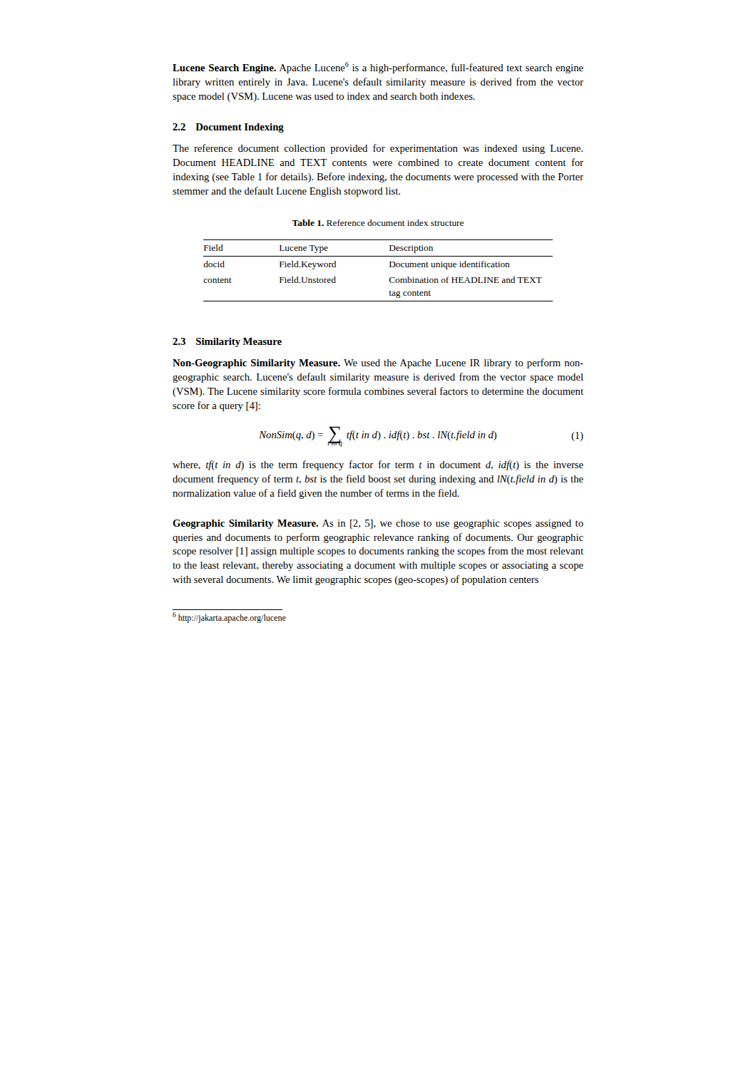Lucene Search Engine. Apache Lucene6 is a high-performance, full-featured text search engine library written entirely in Java. Lucene's default similarity measure is derived from the vector space model (VSM). Lucene was used to index and search both indexes.
2.2 Document Indexing
The reference document collection provided for experimentation was indexed using Lucene. Document HEADLINE and TEXT contents were combined to create document content for indexing (see Table 1 for details). Before indexing, the documents were processed with the Porter stemmer and the default Lucene English stopword list.
Table 1. Reference document index structure
| Field | Lucene Type | Description |
| --- | --- | --- |
| docid | Field.Keyword | Document unique identification |
| content | Field.Unstored | Combination of HEADLINE and TEXT tag content |
2.3 Similarity Measure
Non-Geographic Similarity Measure. We used the Apache Lucene IR library to perform non-geographic search. Lucene's default similarity measure is derived from the vector space model (VSM). The Lucene similarity score formula combines several factors to determine the document score for a query [4]:
NonSim(q, d) = ∑t in q tf(t in d) . idf(t) . bst . lN(t.field in d) (1)
where, tf(t in d) is the term frequency factor for term t in document d, idf(t) is the inverse document frequency of term t, bst is the field boost set during indexing and lN(t.field in d) is the normalization value of a field given the number of terms in the field.
Geographic Similarity Measure. As in [2, 5], we chose to use geographic scopes assigned to queries and documents to perform geographic relevance ranking of documents. Our geographic scope resolver [1] assign multiple scopes to documents ranking the scopes from the most relevant to the least relevant, thereby associating a document with multiple scopes or associating a scope with several documents. We limit geographic scopes (geo-scopes) of population centers
6 http://jakarta.apache.org/lucene